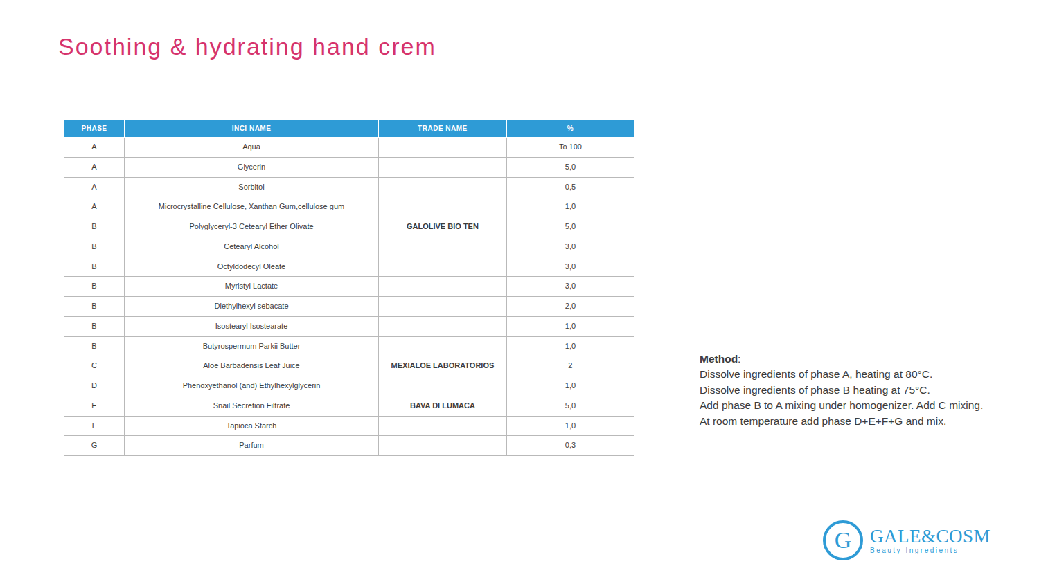Soothing & hydrating hand crem
| PHASE | INCI NAME | TRADE NAME | % |
| --- | --- | --- | --- |
| A | Aqua | | To 100 |
| A | Glycerin | | 5,0 |
| A | Sorbitol | | 0,5 |
| A | Microcrystalline Cellulose, Xanthan Gum,cellulose gum | | 1,0 |
| B | Polyglyceryl-3 Cetearyl Ether Olivate | GALOLIVE BIO TEN | 5,0 |
| B | Cetearyl Alcohol | | 3,0 |
| B | Octyldodecyl Oleate | | 3,0 |
| B | Myristyl Lactate | | 3,0 |
| B | Diethylhexyl sebacate | | 2,0 |
| B | Isostearyl Isostearate | | 1,0 |
| B | Butyrospermum Parkii Butter | | 1,0 |
| C | Aloe Barbadensis Leaf Juice | MEXIALOE LABORATORIOS | 2 |
| D | Phenoxyethanol (and) Ethylhexylglycerin | | 1,0 |
| E | Snail Secretion Filtrate | BAVA DI LUMACA | 5,0 |
| F | Tapioca Starch | | 1,0 |
| G | Parfum | | 0,3 |
Method:
Dissolve ingredients of phase A, heating at 80°C.
Dissolve ingredients of phase B heating at 75°C.
Add phase B to A mixing under homogenizer. Add C mixing. At room temperature add phase D+E+F+G and mix.
GALE&COSM
Beauty Ingredients